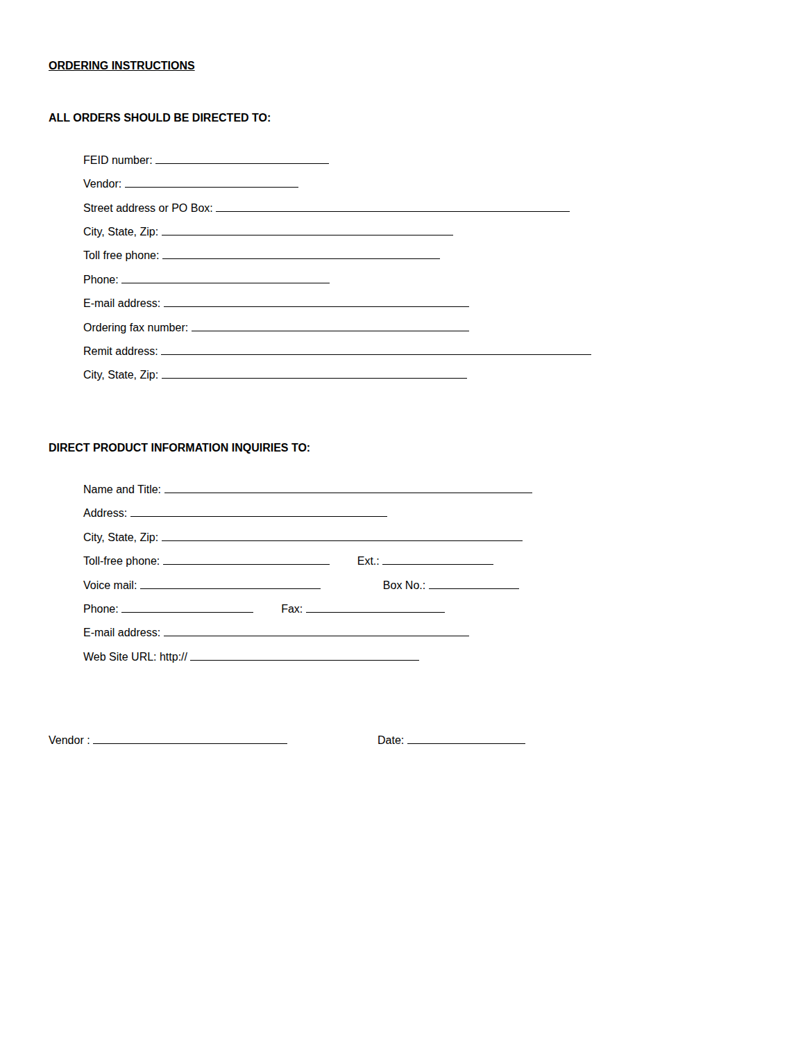ORDERING INSTRUCTIONS
ALL ORDERS SHOULD BE DIRECTED TO:
FEID number:
Vendor:
Street address or PO Box:
City, State, Zip:
Toll free phone:
Phone:
E-mail address:
Ordering fax number:
Remit address:
City, State, Zip:
DIRECT PRODUCT INFORMATION INQUIRIES TO:
Name and Title:
Address:
City, State, Zip:
Toll-free phone: Ext.:
Voice mail: Box No.:
Phone: Fax:
E-mail address:
Web Site URL: http://
Vendor : Date: